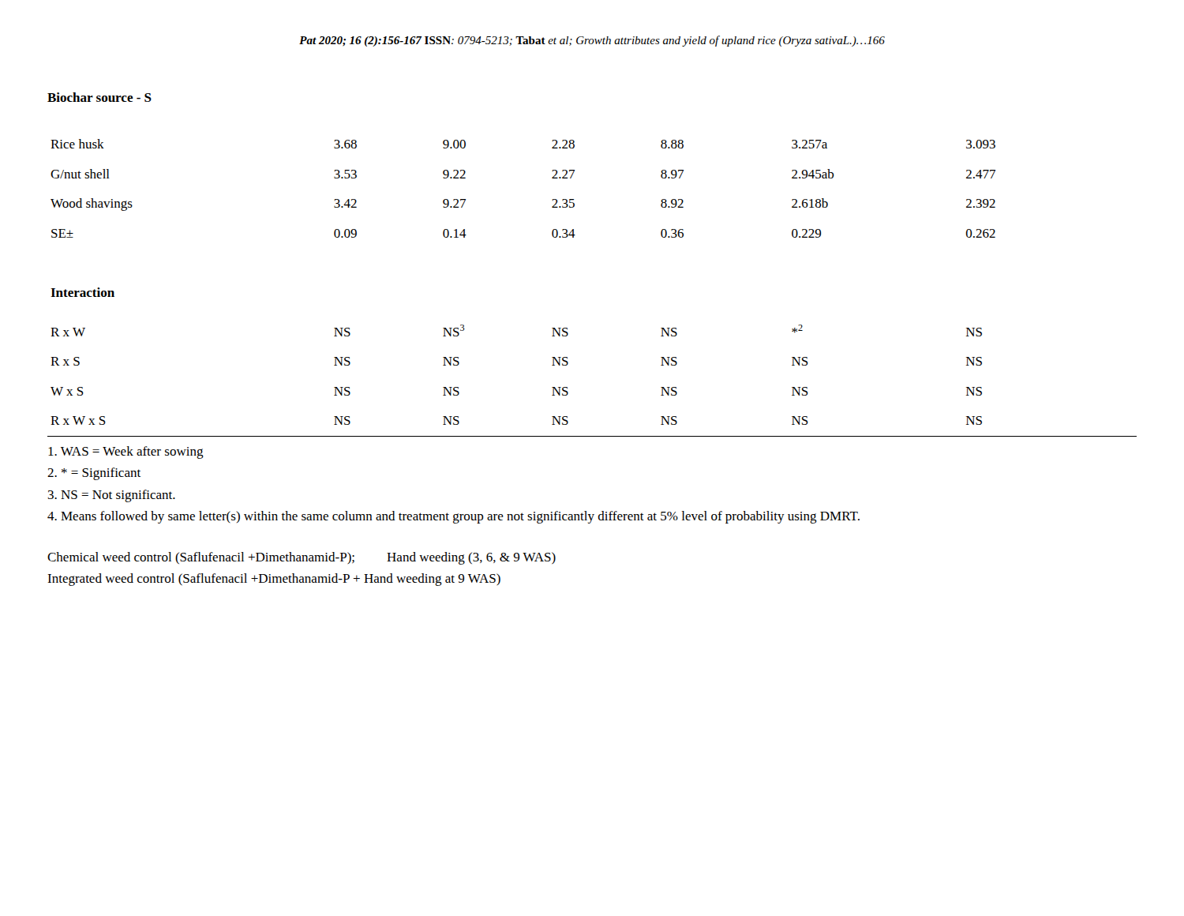Pat 2020; 16 (2):156-167 ISSN: 0794-5213; Tabat et al; Growth attributes and yield of upland rice (Oryza sativaL.)…166
Biochar source - S
| Rice husk | 3.68 | 9.00 | 2.28 | 8.88 | 3.257a | 3.093 |
| G/nut shell | 3.53 | 9.22 | 2.27 | 8.97 | 2.945ab | 2.477 |
| Wood shavings | 3.42 | 9.27 | 2.35 | 8.92 | 2.618b | 2.392 |
| SE± | 0.09 | 0.14 | 0.34 | 0.36 | 0.229 | 0.262 |
| Interaction |
| R x W | NS | NS 3 | NS | NS | * 2 | NS |
| R x S | NS | NS | NS | NS | NS | NS |
| W x S | NS | NS | NS | NS | NS | NS |
| R x W x S | NS | NS | NS | NS | NS | NS |
1. WAS = Week after sowing
2. * = Significant
3. NS = Not significant.
4. Means followed by same letter(s) within the same column and treatment group are not significantly different at 5% level of probability using DMRT.
Chemical weed control (Saflufenacil +Dimethanamid-P); Hand weeding (3, 6, & 9 WAS)
Integrated weed control (Saflufenacil +Dimethanamid-P + Hand weeding at 9 WAS)